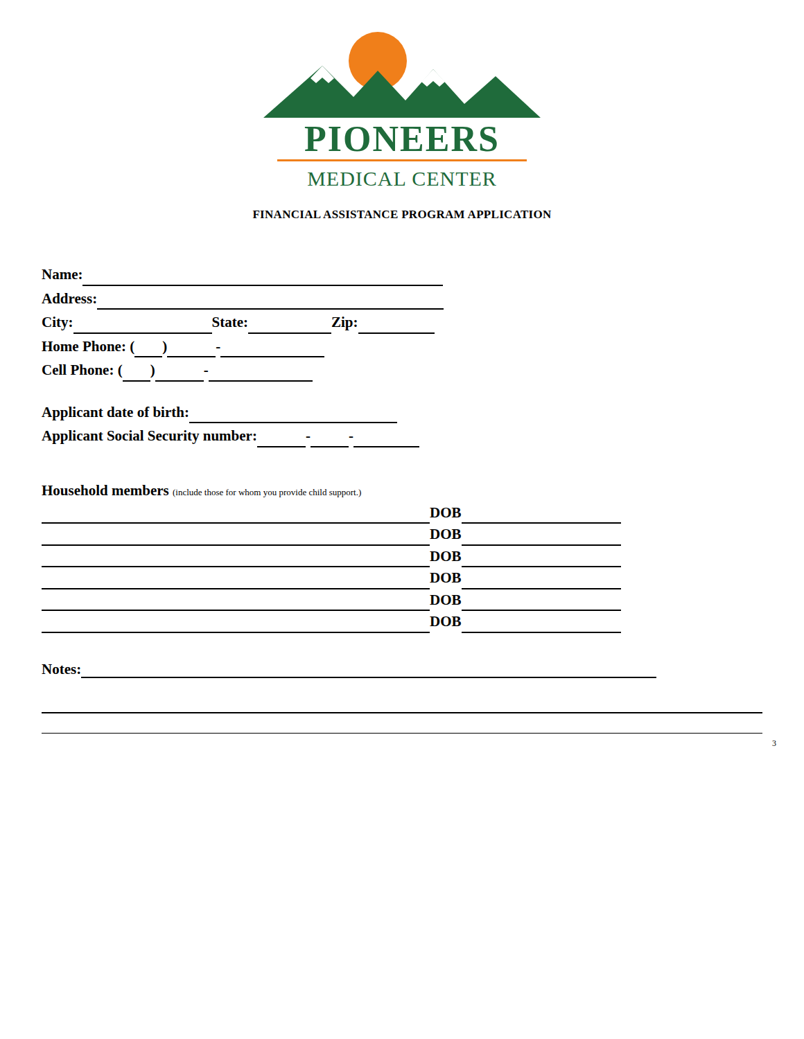PIONEERS MEDICAL CENTER
FINANCIAL ASSISTANCE PROGRAM APPLICATION
Name:
Address:
City: State: Zip:
Home Phone: ( ) -
Cell Phone: ( ) -
Applicant date of birth:
Applicant Social Security number: - -
Household members (include those for whom you provide child support.)
| DOB |
| DOB |
| DOB |
| DOB |
| DOB |
| DOB |
Notes:
3